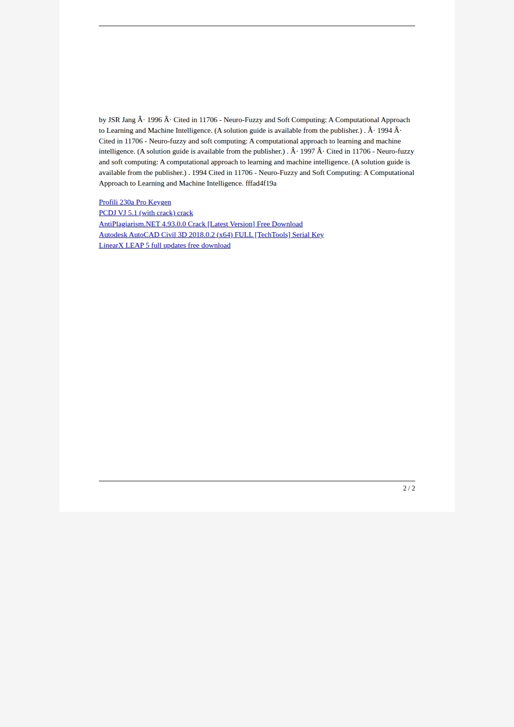by JSR Jang Â· 1996 Â· Cited in 11706 - Neuro-Fuzzy and Soft Computing: A Computational Approach to Learning and Machine Intelligence. (A solution guide is available from the publisher.) . Â· 1994 Â· Cited in 11706 - Neuro-fuzzy and soft computing: A computational approach to learning and machine intelligence. (A solution guide is available from the publisher.) . Â· 1997 Â· Cited in 11706 - Neuro-fuzzy and soft computing: A computational approach to learning and machine intelligence. (A solution guide is available from the publisher.) . 1994 Cited in 11706 - Neuro-Fuzzy and Soft Computing: A Computational Approach to Learning and Machine Intelligence. fffad4f19a
Profili 230a Pro Keygen
PCDJ VJ 5.1 (with crack) crack
AntiPlagiarism.NET 4.93.0.0 Crack [Latest Version] Free Download
Autodesk AutoCAD Civil 3D 2018.0.2 (x64) FULL [TechTools] Serial Key
LinearX LEAP 5 full updates free download
2 / 2